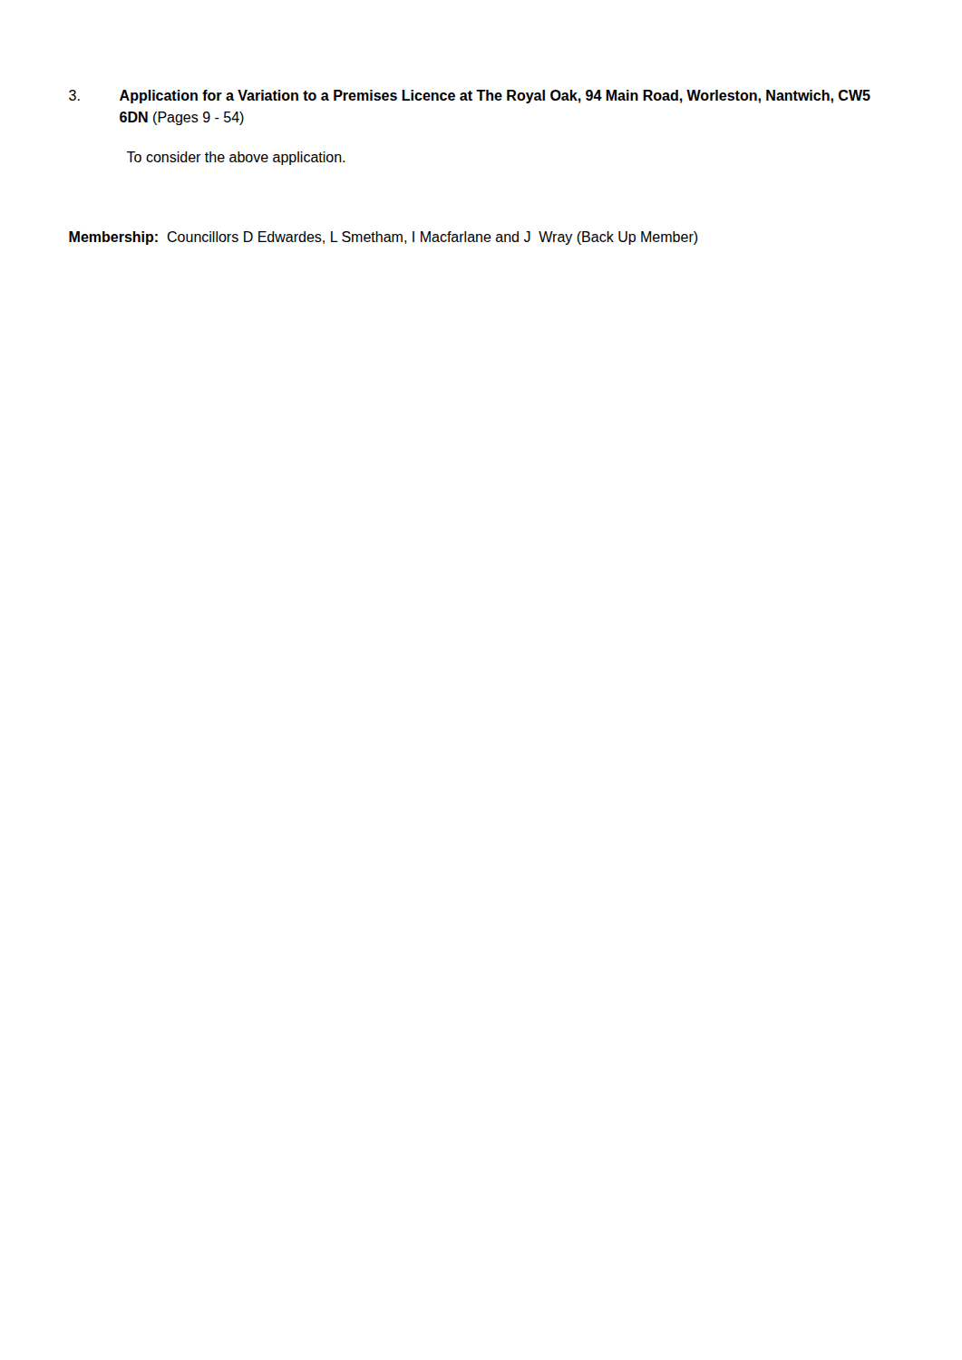3.
Application for a Variation to a Premises Licence at The Royal Oak, 94 Main Road, Worleston, Nantwich, CW5 6DN (Pages 9 - 54)
To consider the above application.
Membership: Councillors D Edwardes, L Smetham, I Macfarlane and J Wray (Back Up Member)